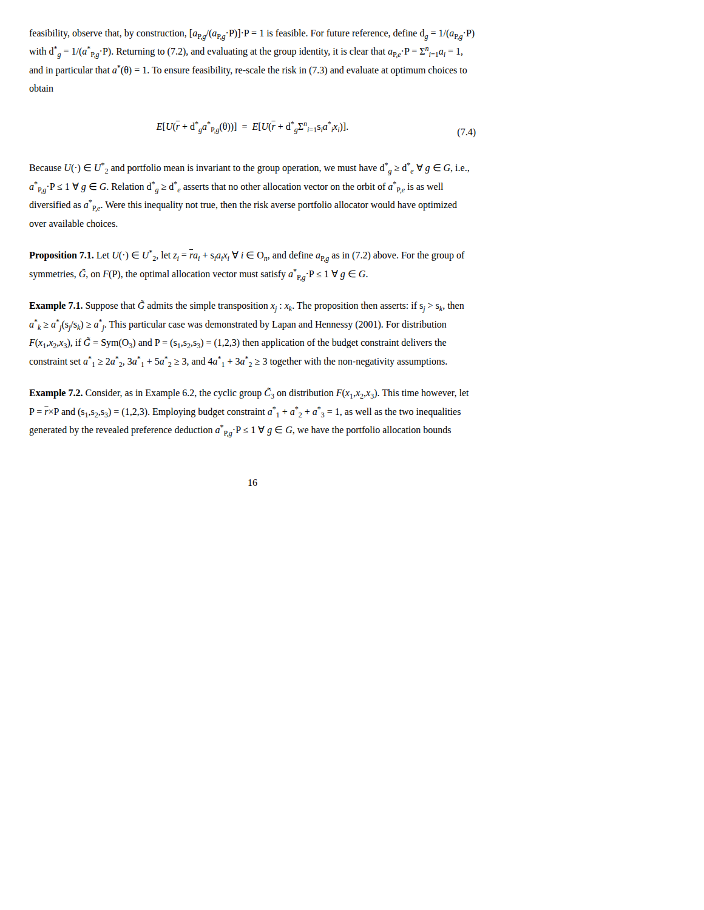feasibility, observe that, by construction, [aP,g/(aP,g·P)]·P = 1 is feasible. For future reference, define dg = 1/(aP,g·P) with d*g = 1/(a*P,g·P). Returning to (7.2), and evaluating at the group identity, it is clear that aP,e·P = Σni=1ai = 1, and in particular that a*(θ) = 1. To ensure feasibility, re-scale the risk in (7.3) and evaluate at optimum choices to obtain
E[U(r + d*ga*P,g(θ))] = E[U(r + d*gΣni=1sia*ixi)]. (7.4)
Because U(·) ∈ U*2 and portfolio mean is invariant to the group operation, we must have d*g ≥ d*e ∀ g ∈ G, i.e., a*P,g·P ≤ 1 ∀ g ∈ G. Relation d*g ≥ d*e asserts that no other allocation vector on the orbit of a*P,e is as well diversified as a*P,e. Were this inequality not true, then the risk averse portfolio allocator would have optimized over available choices.
Proposition 7.1. Let U(·) ∈ U*2, let zi = rai + siaixi ∀ i ∈ On, and define aP,g as in (7.2) above. For the group of symmetries, G̃, on F(P), the optimal allocation vector must satisfy a*P,g·P ≤ 1 ∀ g ∈ G.
Example 7.1. Suppose that G̃ admits the simple transposition xj : xk. The proposition then asserts: if sj > sk, then a*k ≥ a*j(sj/sk) ≥ a*j. This particular case was demonstrated by Lapan and Hennessy (2001). For distribution F(x1,x2,x3), if G̃ = Sym(O3) and P = (s1,s2,s3) = (1,2,3) then application of the budget constraint delivers the constraint set a*1 ≥ 2a*2, 3a*1 + 5a*2 ≥ 3, and 4a*1 + 3a*2 ≥ 3 together with the non-negativity assumptions.
Example 7.2. Consider, as in Example 6.2, the cyclic group C̃3 on distribution F(x1,x2,x3). This time however, let P = r×P and (s1,s2,s3) = (1,2,3). Employing budget constraint a*1 + a*2 + a*3 = 1, as well as the two inequalities generated by the revealed preference deduction a*P,g·P ≤ 1 ∀ g ∈ G, we have the portfolio allocation bounds
16